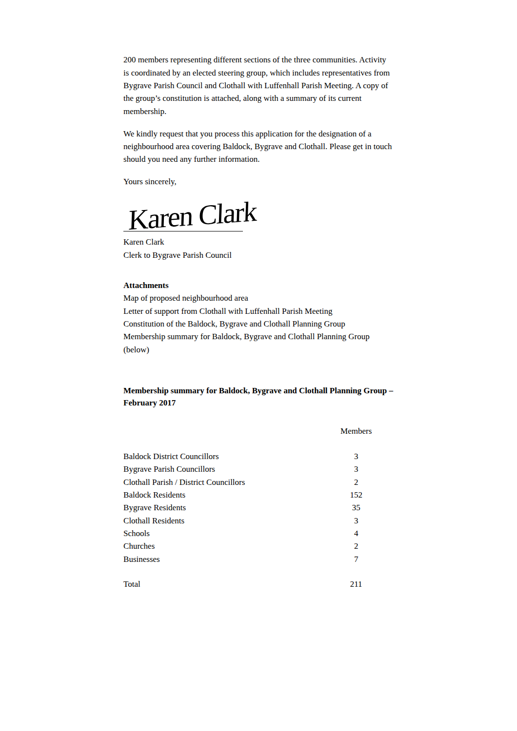200 members representing different sections of the three communities. Activity is coordinated by an elected steering group, which includes representatives from Bygrave Parish Council and Clothall with Luffenhall Parish Meeting. A copy of the group’s constitution is attached, along with a summary of its current membership.
We kindly request that you process this application for the designation of a neighbourhood area covering Baldock, Bygrave and Clothall. Please get in touch should you need any further information.
Yours sincerely,
Karen Clark
Karen Clark
Clerk to Bygrave Parish Council
Attachments
Map of proposed neighbourhood area
Letter of support from Clothall with Luffenhall Parish Meeting
Constitution of the Baldock, Bygrave and Clothall Planning Group
Membership summary for Baldock, Bygrave and Clothall Planning Group (below)
Membership summary for Baldock, Bygrave and Clothall Planning Group – February 2017
| | Members |
| Baldock District Councillors | 3 |
| Bygrave Parish Councillors | 3 |
| Clothall Parish / District Councillors | 2 |
| Baldock Residents | 152 |
| Bygrave Residents | 35 |
| Clothall Residents | 3 |
| Schools | 4 |
| Churches | 2 |
| Businesses | 7 |
| Total | 211 |